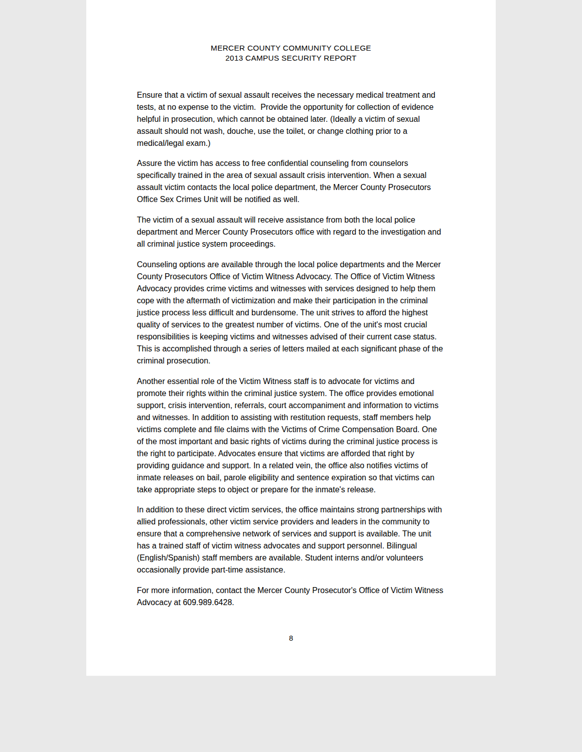Mercer County Community College
2013 Campus Security Report
Ensure that a victim of sexual assault receives the necessary medical treatment and tests, at no expense to the victim. Provide the opportunity for collection of evidence helpful in prosecution, which cannot be obtained later. (Ideally a victim of sexual assault should not wash, douche, use the toilet, or change clothing prior to a medical/legal exam.)
Assure the victim has access to free confidential counseling from counselors specifically trained in the area of sexual assault crisis intervention. When a sexual assault victim contacts the local police department, the Mercer County Prosecutors Office Sex Crimes Unit will be notified as well.
The victim of a sexual assault will receive assistance from both the local police department and Mercer County Prosecutors office with regard to the investigation and all criminal justice system proceedings.
Counseling options are available through the local police departments and the Mercer County Prosecutors Office of Victim Witness Advocacy. The Office of Victim Witness Advocacy provides crime victims and witnesses with services designed to help them cope with the aftermath of victimization and make their participation in the criminal justice process less difficult and burdensome. The unit strives to afford the highest quality of services to the greatest number of victims. One of the unit's most crucial responsibilities is keeping victims and witnesses advised of their current case status. This is accomplished through a series of letters mailed at each significant phase of the criminal prosecution.
Another essential role of the Victim Witness staff is to advocate for victims and promote their rights within the criminal justice system. The office provides emotional support, crisis intervention, referrals, court accompaniment and information to victims and witnesses. In addition to assisting with restitution requests, staff members help victims complete and file claims with the Victims of Crime Compensation Board. One of the most important and basic rights of victims during the criminal justice process is the right to participate. Advocates ensure that victims are afforded that right by providing guidance and support. In a related vein, the office also notifies victims of inmate releases on bail, parole eligibility and sentence expiration so that victims can take appropriate steps to object or prepare for the inmate's release.
In addition to these direct victim services, the office maintains strong partnerships with allied professionals, other victim service providers and leaders in the community to ensure that a comprehensive network of services and support is available. The unit has a trained staff of victim witness advocates and support personnel. Bilingual (English/Spanish) staff members are available. Student interns and/or volunteers occasionally provide part-time assistance.
For more information, contact the Mercer County Prosecutor's Office of Victim Witness Advocacy at 609.989.6428.
8